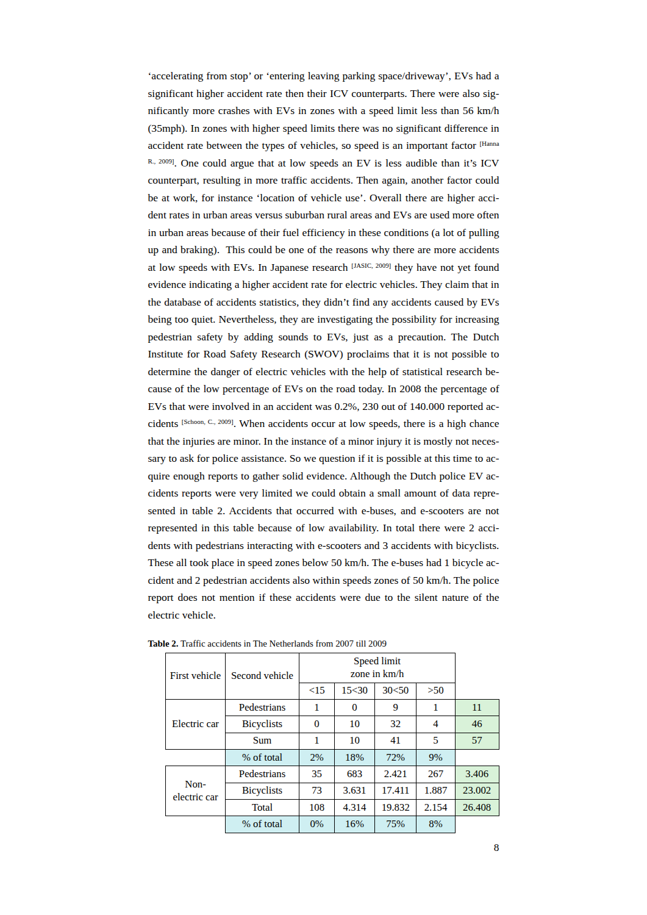‘accelerating from stop’ or ‘entering leaving parking space/driveway’, EVs had a significant higher accident rate then their ICV counterparts. There were also significantly more crashes with EVs in zones with a speed limit less than 56 km/h (35mph). In zones with higher speed limits there was no significant difference in accident rate between the types of vehicles, so speed is an important factor [Hanna R., 2009]. One could argue that at low speeds an EV is less audible than it’s ICV counterpart, resulting in more traffic accidents. Then again, another factor could be at work, for instance ‘location of vehicle use’. Overall there are higher accident rates in urban areas versus suburban rural areas and EVs are used more often in urban areas because of their fuel efficiency in these conditions (a lot of pulling up and braking). This could be one of the reasons why there are more accidents at low speeds with EVs. In Japanese research [JASIC, 2009] they have not yet found evidence indicating a higher accident rate for electric vehicles. They claim that in the database of accidents statistics, they didn’t find any accidents caused by EVs being too quiet. Nevertheless, they are investigating the possibility for increasing pedestrian safety by adding sounds to EVs, just as a precaution. The Dutch Institute for Road Safety Research (SWOV) proclaims that it is not possible to determine the danger of electric vehicles with the help of statistical research because of the low percentage of EVs on the road today. In 2008 the percentage of EVs that were involved in an accident was 0.2%, 230 out of 140.000 reported accidents [Schoon, C., 2009]. When accidents occur at low speeds, there is a high chance that the injuries are minor. In the instance of a minor injury it is mostly not necessary to ask for police assistance. So we question if it is possible at this time to acquire enough reports to gather solid evidence. Although the Dutch police EV accidents reports were very limited we could obtain a small amount of data represented in table 2. Accidents that occurred with e-buses, and e-scooters are not represented in this table because of low availability. In total there were 2 accidents with pedestrians interacting with e-scooters and 3 accidents with bicyclists. These all took place in speed zones below 50 km/h. The e-buses had 1 bicycle accident and 2 pedestrian accidents also within speeds zones of 50 km/h. The police report does not mention if these accidents were due to the silent nature of the electric vehicle.
Table 2. Traffic accidents in The Netherlands from 2007 till 2009
| First vehicle | Second vehicle | Speed limit zone in km/h | |
| <15 | 15<30 | 30<50 | >50 |
| Electric car | Pedestrians | 1 | 0 | 9 | 1 | 11 |
| Bicyclists | 0 | 10 | 32 | 4 | 46 |
| Sum | 1 | 10 | 41 | 5 | 57 |
| | % of total | 2% | 18% | 72% | 9% | |
| Non- electric car | Pedestrians | 35 | 683 | 2.421 | 267 | 3.406 |
| Bicyclists | 73 | 3.631 | 17.411 | 1.887 | 23.002 |
| Total | 108 | 4.314 | 19.832 | 2.154 | 26.408 |
| | % of total | 0% | 16% | 75% | 8% | |
8